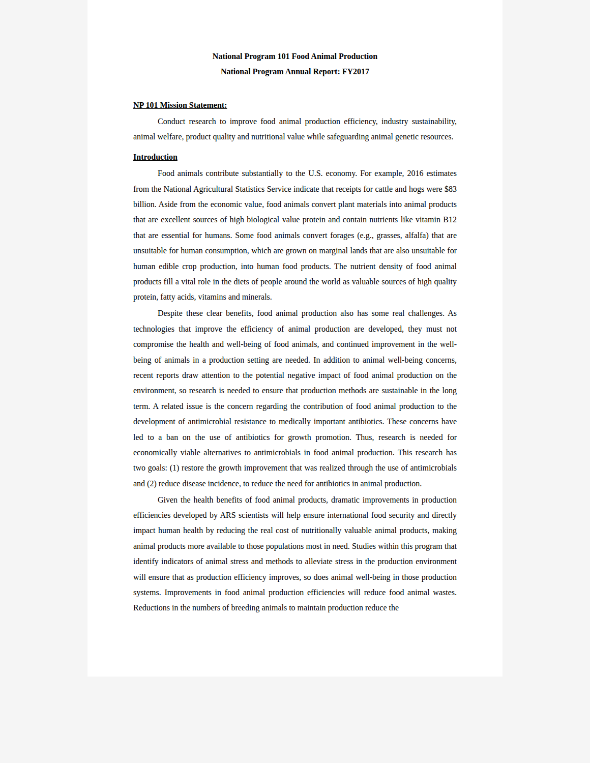National Program 101 Food Animal Production National Program Annual Report: FY2017
NP 101 Mission Statement:
Conduct research to improve food animal production efficiency, industry sustainability, animal welfare, product quality and nutritional value while safeguarding animal genetic resources.
Introduction
Food animals contribute substantially to the U.S. economy. For example, 2016 estimates from the National Agricultural Statistics Service indicate that receipts for cattle and hogs were $83 billion. Aside from the economic value, food animals convert plant materials into animal products that are excellent sources of high biological value protein and contain nutrients like vitamin B12 that are essential for humans. Some food animals convert forages (e.g., grasses, alfalfa) that are unsuitable for human consumption, which are grown on marginal lands that are also unsuitable for human edible crop production, into human food products. The nutrient density of food animal products fill a vital role in the diets of people around the world as valuable sources of high quality protein, fatty acids, vitamins and minerals.
Despite these clear benefits, food animal production also has some real challenges. As technologies that improve the efficiency of animal production are developed, they must not compromise the health and well-being of food animals, and continued improvement in the well-being of animals in a production setting are needed. In addition to animal well-being concerns, recent reports draw attention to the potential negative impact of food animal production on the environment, so research is needed to ensure that production methods are sustainable in the long term. A related issue is the concern regarding the contribution of food animal production to the development of antimicrobial resistance to medically important antibiotics. These concerns have led to a ban on the use of antibiotics for growth promotion. Thus, research is needed for economically viable alternatives to antimicrobials in food animal production. This research has two goals: (1) restore the growth improvement that was realized through the use of antimicrobials and (2) reduce disease incidence, to reduce the need for antibiotics in animal production.
Given the health benefits of food animal products, dramatic improvements in production efficiencies developed by ARS scientists will help ensure international food security and directly impact human health by reducing the real cost of nutritionally valuable animal products, making animal products more available to those populations most in need. Studies within this program that identify indicators of animal stress and methods to alleviate stress in the production environment will ensure that as production efficiency improves, so does animal well-being in those production systems. Improvements in food animal production efficiencies will reduce food animal wastes. Reductions in the numbers of breeding animals to maintain production reduce the